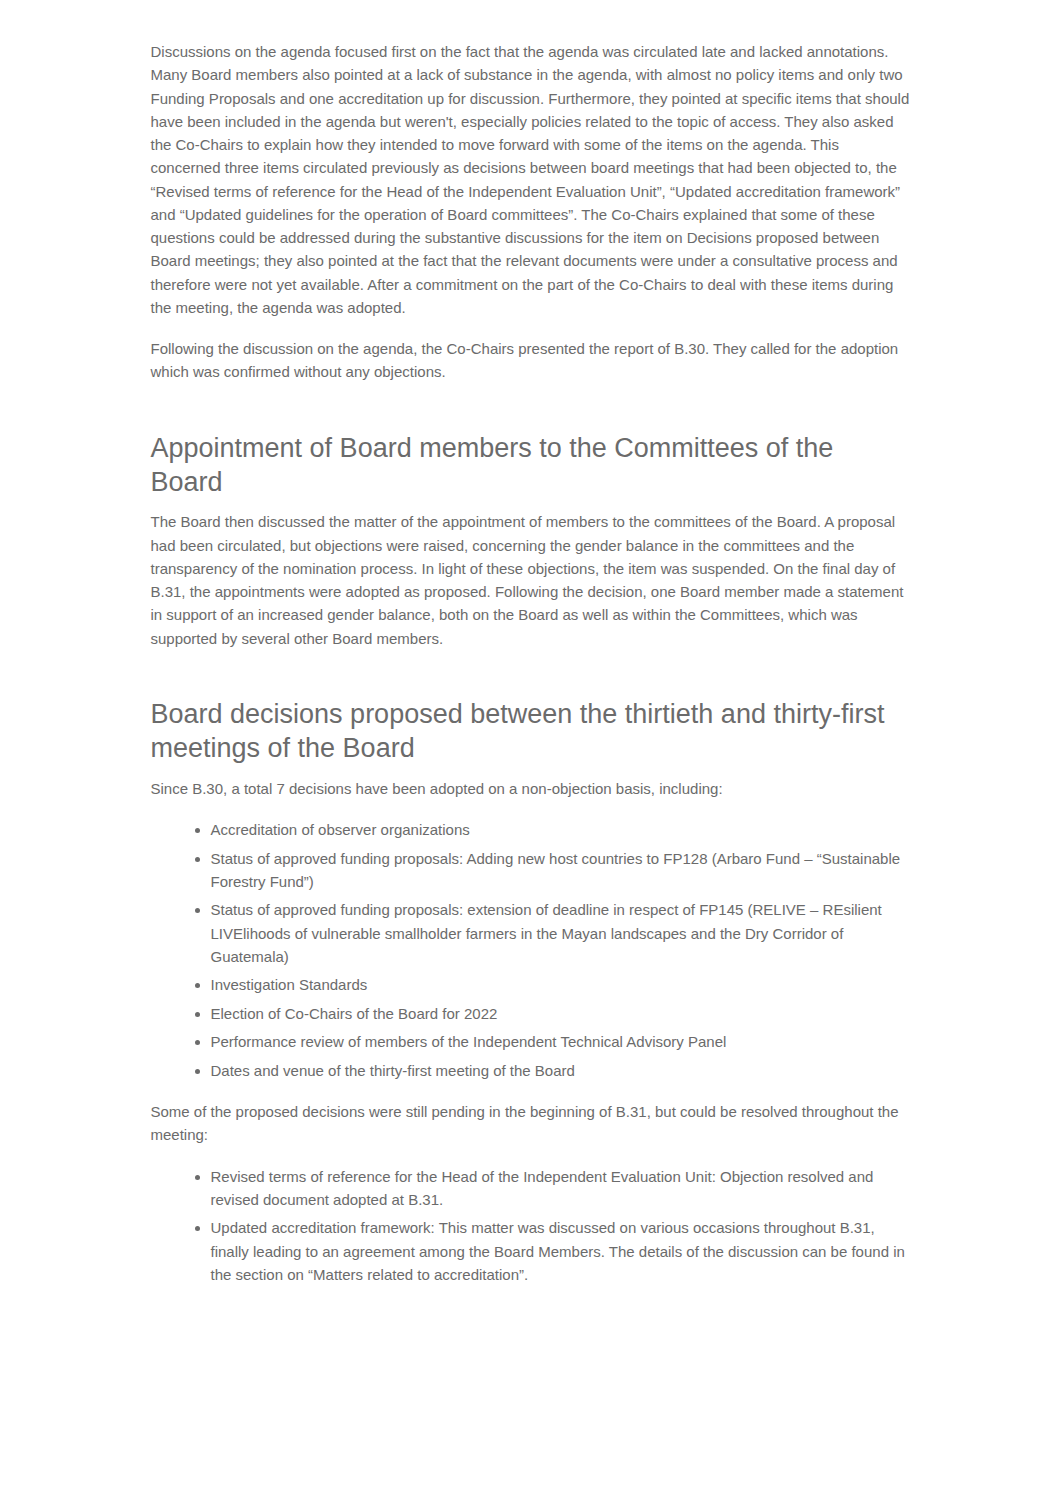Discussions on the agenda focused first on the fact that the agenda was circulated late and lacked annotations. Many Board members also pointed at a lack of substance in the agenda, with almost no policy items and only two Funding Proposals and one accreditation up for discussion. Furthermore, they pointed at specific items that should have been included in the agenda but weren't, especially policies related to the topic of access. They also asked the Co-Chairs to explain how they intended to move forward with some of the items on the agenda. This concerned three items circulated previously as decisions between board meetings that had been objected to, the “Revised terms of reference for the Head of the Independent Evaluation Unit”, “Updated accreditation framework” and “Updated guidelines for the operation of Board committees”. The Co-Chairs explained that some of these questions could be addressed during the substantive discussions for the item on Decisions proposed between Board meetings; they also pointed at the fact that the relevant documents were under a consultative process and therefore were not yet available. After a commitment on the part of the Co-Chairs to deal with these items during the meeting, the agenda was adopted.
Following the discussion on the agenda, the Co-Chairs presented the report of B.30. They called for the adoption which was confirmed without any objections.
Appointment of Board members to the Committees of the Board
The Board then discussed the matter of the appointment of members to the committees of the Board. A proposal had been circulated, but objections were raised, concerning the gender balance in the committees and the transparency of the nomination process. In light of these objections, the item was suspended. On the final day of B.31, the appointments were adopted as proposed. Following the decision, one Board member made a statement in support of an increased gender balance, both on the Board as well as within the Committees, which was supported by several other Board members.
Board decisions proposed between the thirtieth and thirty-first meetings of the Board
Since B.30, a total 7 decisions have been adopted on a non-objection basis, including:
Accreditation of observer organizations
Status of approved funding proposals: Adding new host countries to FP128 (Arbaro Fund – “Sustainable Forestry Fund”)
Status of approved funding proposals: extension of deadline in respect of FP145 (RELIVE – REsilient LIVElihoods of vulnerable smallholder farmers in the Mayan landscapes and the Dry Corridor of Guatemala)
Investigation Standards
Election of Co-Chairs of the Board for 2022
Performance review of members of the Independent Technical Advisory Panel
Dates and venue of the thirty-first meeting of the Board
Some of the proposed decisions were still pending in the beginning of B.31, but could be resolved throughout the meeting:
Revised terms of reference for the Head of the Independent Evaluation Unit: Objection resolved and revised document adopted at B.31.
Updated accreditation framework: This matter was discussed on various occasions throughout B.31, finally leading to an agreement among the Board Members. The details of the discussion can be found in the section on “Matters related to accreditation”.